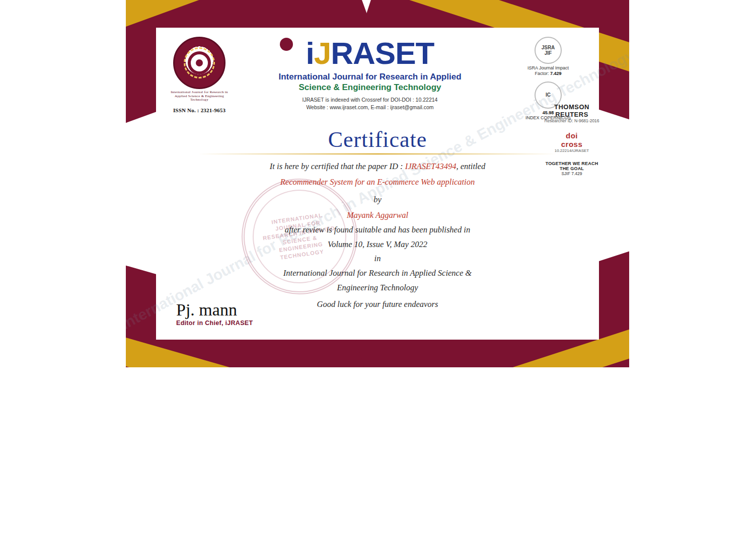International Journal for Research in Applied Science & Engineering Technology
ISSN No. : 2321-9653
iJRASET
International Journal for Research in Applied
Science & Engineering Technology
IJRASET is indexed with Crossref for DOI-DOI : 10.22214
Website : www.ijraset.com, E-mail : ijraset@gmail.com
JSRA
JIF
ISRA Journal Impact
Factor: 7.429
IC
45.98
INDEX COPERNICUS
Certificate
International Journal for Research in Applied Science & Engineering Technology
INTERNATIONAL JOURNAL FOR RESEARCH IN APPLIED SCIENCE & ENGINEERING TECHNOLOGY
It is here by certified that the paper ID : IJRASET43494, entitled Recommender System for an E-commerce Web application by Mayank Aggarwal after review is found suitable and has been published in Volume 10, Issue V, May 2022 in International Journal for Research in Applied Science & Engineering Technology Good luck for your future endeavors
Pj. mann
Editor in Chief, iJRASET
THOMSON REUTERS
Researcher ID: N-9681-2016
doi
cross10.22214/IJRASET
TOGETHER WE REACH THE GOAL
SJIF 7.429